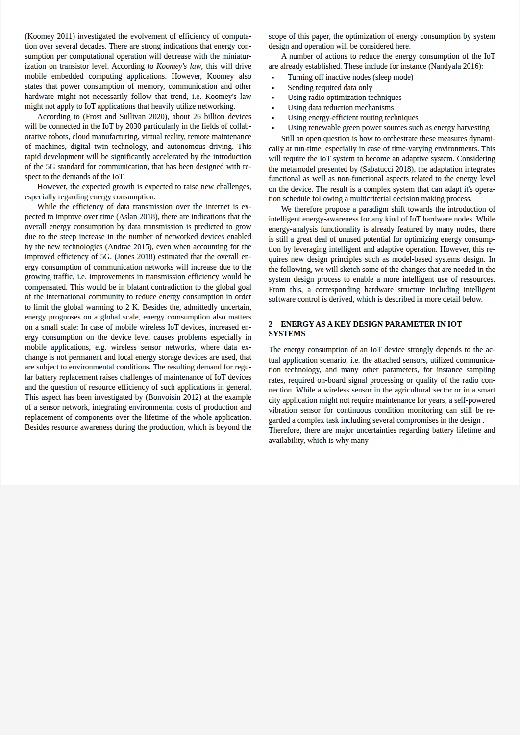(Koomey 2011) investigated the evolvement of efficiency of computation over several decades. There are strong indications that energy consumption per computational operation will decrease with the miniaturization on transistor level. According to Koomey's law, this will drive mobile embedded computing applications. However, Koomey also states that power consumption of memory, communication and other hardware might not necessarily follow that trend, i.e. Koomey's law might not apply to IoT applications that heavily utilize networking.
According to (Frost and Sullivan 2020), about 26 billion devices will be connected in the IoT by 2030 particularly in the fields of collaborative robots, cloud manufacturing, virtual reality, remote maintenance of machines, digital twin technology, and autonomous driving. This rapid development will be significantly accelerated by the introduction of the 5G standard for communication, that has been designed with respect to the demands of the IoT.
However, the expected growth is expected to raise new challenges, especially regarding energy consumption:
While the efficiency of data transmission over the internet is expected to improve over time (Aslan 2018), there are indications that the overall energy consumption by data transmission is predicted to grow due to the steep increase in the number of networked devices enabled by the new technologies (Andrae 2015), even when accounting for the improved efficiency of 5G. (Jones 2018) estimated that the overall energy consumption of communication networks will increase due to the growing traffic, i.e. improvements in transmission efficiency would be compensated. This would be in blatant contradiction to the global goal of the international community to reduce energy consumption in order to limit the global warming to 2 K. Besides the, admittedly uncertain, energy prognoses on a global scale, energy comsumption also matters on a small scale: In case of mobile wireless IoT devices, increased energy consumption on the device level causes problems especially in mobile applications, e.g. wireless sensor networks, where data exchange is not permanent and local energy storage devices are used, that are subject to environmental conditions. The resulting demand for regular battery replacement raises challenges of maintenance of IoT devices and the question of resource efficiency of such applications in general. This aspect has been investigated by (Bonvoisin 2012) at the example of a sensor network, integrating environmental costs of production and replacement of components over the lifetime of the whole application. Besides resource awareness during the production, which is beyond the scope of this paper, the optimization of energy consumption by system design and operation will be considered here.
A number of actions to reduce the energy consumption of the IoT are already established. These include for instance (Nandyala 2016):
Turning off inactive nodes (sleep mode)
Sending required data only
Using radio optimization techniques
Using data reduction mechanisms
Using energy-efficient routing techniques
Using renewable green power sources such as energy harvesting
Still an open question is how to orchestrate these measures dynamically at run-time, especially in case of time-varying environments. This will require the IoT system to become an adaptive system. Considering the metamodel presented by (Sabatucci 2018), the adaptation integrates functional as well as non-functional aspects related to the energy level on the device. The result is a complex system that can adapt it's operation schedule following a multicriterial decision making process.
We therefore propose a paradigm shift towards the introduction of intelligent energy-awareness for any kind of IoT hardware nodes. While energy-analysis functionality is already featured by many nodes, there is still a great deal of unused potential for optimizing energy consumption by leveraging intelligent and adaptive operation. However, this requires new design principles such as model-based systems design. In the following, we will sketch some of the changes that are needed in the system design process to enable a more intelligent use of ressources. From this, a corresponding hardware structure including intelligent software control is derived, which is described in more detail below.
2 ENERGY AS A KEY DESIGN PARAMETER IN IOT SYSTEMS
The energy consumption of an IoT device strongly depends to the actual application scenario, i.e. the attached sensors, utilized communication technology, and many other parameters, for instance sampling rates, required on-board signal processing or quality of the radio connection. While a wireless sensor in the agricultural sector or in a smart city application might not require maintenance for years, a self-powered vibration sensor for continuous condition monitoring can still be regarded a complex task including several compromises in the design .
Therefore, there are major uncertainties regarding battery lifetime and availability, which is why many